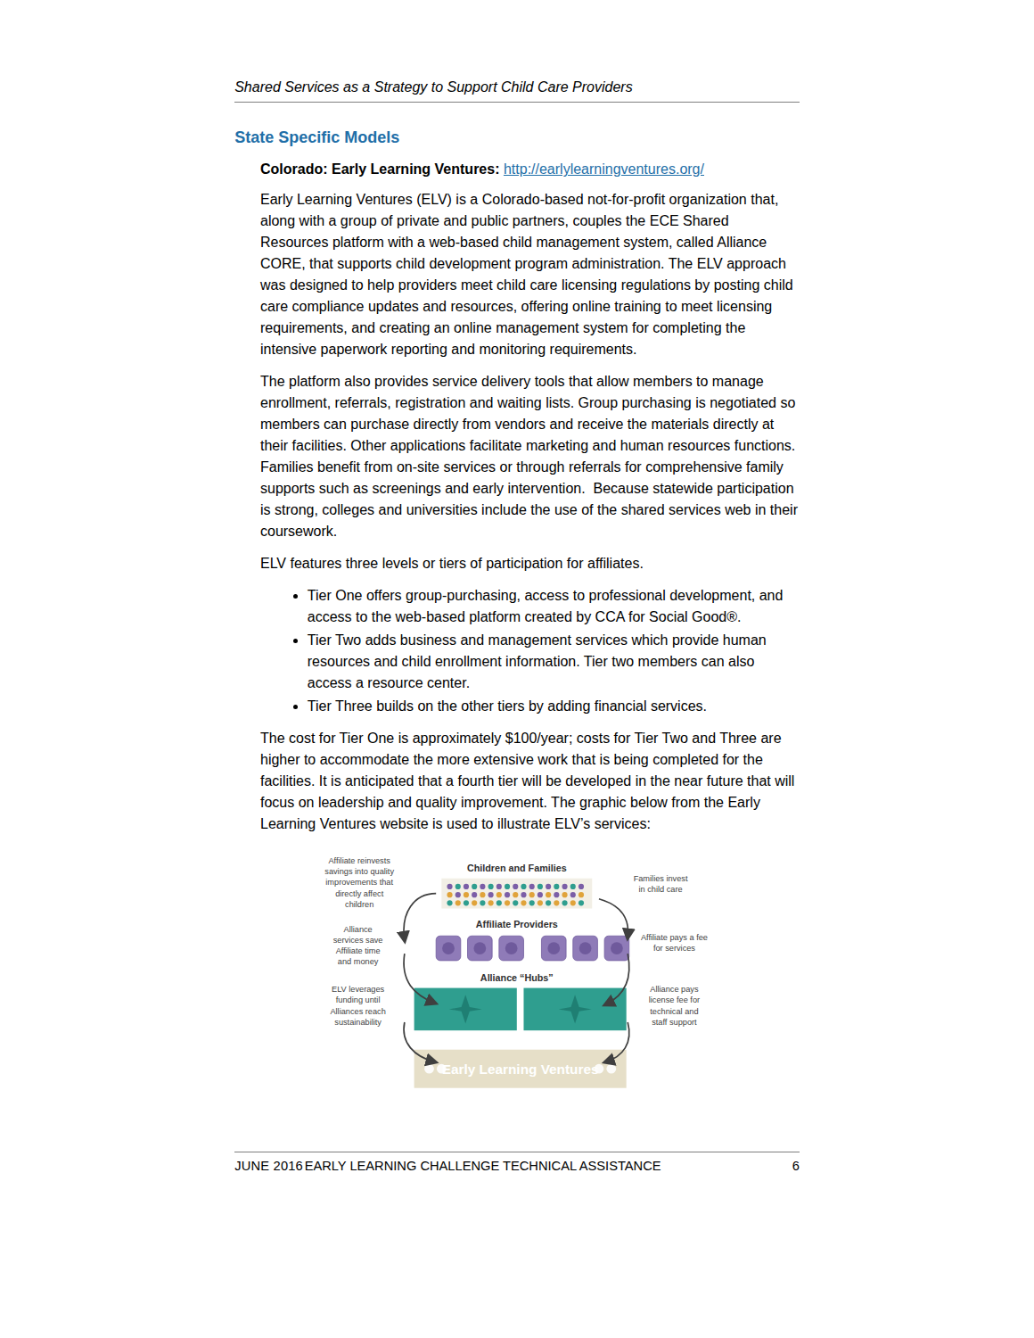Shared Services as a Strategy to Support Child Care Providers
State Specific Models
Colorado: Early Learning Ventures: http://earlylearningventures.org/
Early Learning Ventures (ELV) is a Colorado-based not-for-profit organization that, along with a group of private and public partners, couples the ECE Shared Resources platform with a web-based child management system, called Alliance CORE, that supports child development program administration. The ELV approach was designed to help providers meet child care licensing regulations by posting child care compliance updates and resources, offering online training to meet licensing requirements, and creating an online management system for completing the intensive paperwork reporting and monitoring requirements.
The platform also provides service delivery tools that allow members to manage enrollment, referrals, registration and waiting lists. Group purchasing is negotiated so members can purchase directly from vendors and receive the materials directly at their facilities. Other applications facilitate marketing and human resources functions. Families benefit from on-site services or through referrals for comprehensive family supports such as screenings and early intervention. Because statewide participation is strong, colleges and universities include the use of the shared services web in their coursework.
ELV features three levels or tiers of participation for affiliates.
Tier One offers group-purchasing, access to professional development, and access to the web-based platform created by CCA for Social Good®.
Tier Two adds business and management services which provide human resources and child enrollment information. Tier two members can also access a resource center.
Tier Three builds on the other tiers by adding financial services.
The cost for Tier One is approximately $100/year; costs for Tier Two and Three are higher to accommodate the more extensive work that is being completed for the facilities. It is anticipated that a fourth tier will be developed in the near future that will focus on leadership and quality improvement. The graphic below from the Early Learning Ventures website is used to illustrate ELV’s services:
Children and Families Affiliate reinvests savings into quality improvements that directly affect children Families invest in child care Affiliate Providers Alliance services save Affiliate time and money Affiliate pays a fee for services Alliance “Hubs” ELV leverages funding until Alliances reach sustainability Alliance pays license fee for technical and staff support Early Learning Ventures
JUNE 2016
EARLY LEARNING CHALLENGE TECHNICAL ASSISTANCE
6